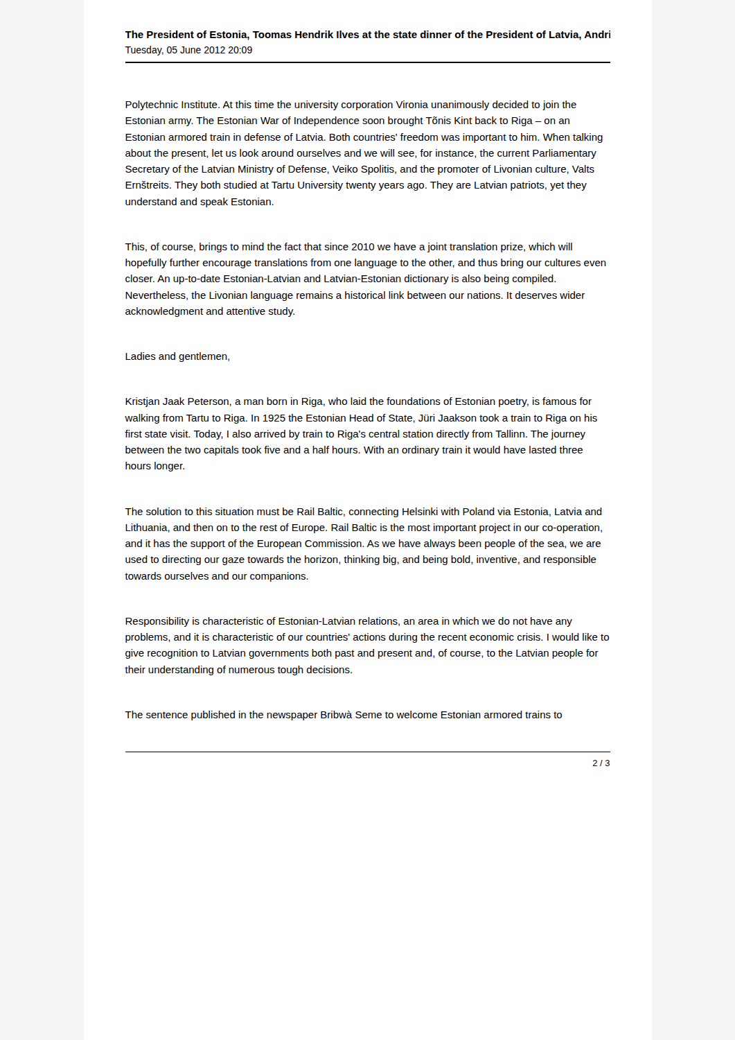The President of Estonia, Toomas Hendrik Ilves at the state dinner of the President of Latvia, Andris Bērziņš
Tuesday, 05 June 2012 20:09
Polytechnic Institute. At this time the university corporation Vironia unanimously decided to join the Estonian army. The Estonian War of Independence soon brought Tõnis Kint back to Riga – on an Estonian armored train in defense of Latvia. Both countries' freedom was important to him. When talking about the present, let us look around ourselves and we will see, for instance, the current Parliamentary Secretary of the Latvian Ministry of Defense, Veiko Spolitis, and the promoter of Livonian culture, Valts Ernštreits. They both studied at Tartu University twenty years ago. They are Latvian patriots, yet they understand and speak Estonian.
This, of course, brings to mind the fact that since 2010 we have a joint translation prize, which will hopefully further encourage translations from one language to the other, and thus bring our cultures even closer. An up-to-date Estonian-Latvian and Latvian-Estonian dictionary is also being compiled. Nevertheless, the Livonian language remains a historical link between our nations. It deserves wider acknowledgment and attentive study.
Ladies and gentlemen,
Kristjan Jaak Peterson, a man born in Riga, who laid the foundations of Estonian poetry, is famous for walking from Tartu to Riga. In 1925 the Estonian Head of State, Jüri Jaakson took a train to Riga on his first state visit. Today, I also arrived by train to Riga's central station directly from Tallinn. The journey between the two capitals took five and a half hours. With an ordinary train it would have lasted three hours longer.
The solution to this situation must be Rail Baltic, connecting Helsinki with Poland via Estonia, Latvia and Lithuania, and then on to the rest of Europe. Rail Baltic is the most important project in our co-operation, and it has the support of the European Commission. As we have always been people of the sea, we are used to directing our gaze towards the horizon, thinking big, and being bold, inventive, and responsible towards ourselves and our companions.
Responsibility is characteristic of Estonian-Latvian relations, an area in which we do not have any problems, and it is characteristic of our countries' actions during the recent economic crisis. I would like to give recognition to Latvian governments both past and present and, of course, to the Latvian people for their understanding of numerous tough decisions.
The sentence published in the newspaper Bribwà Seme to welcome Estonian armored trains to
2 / 3